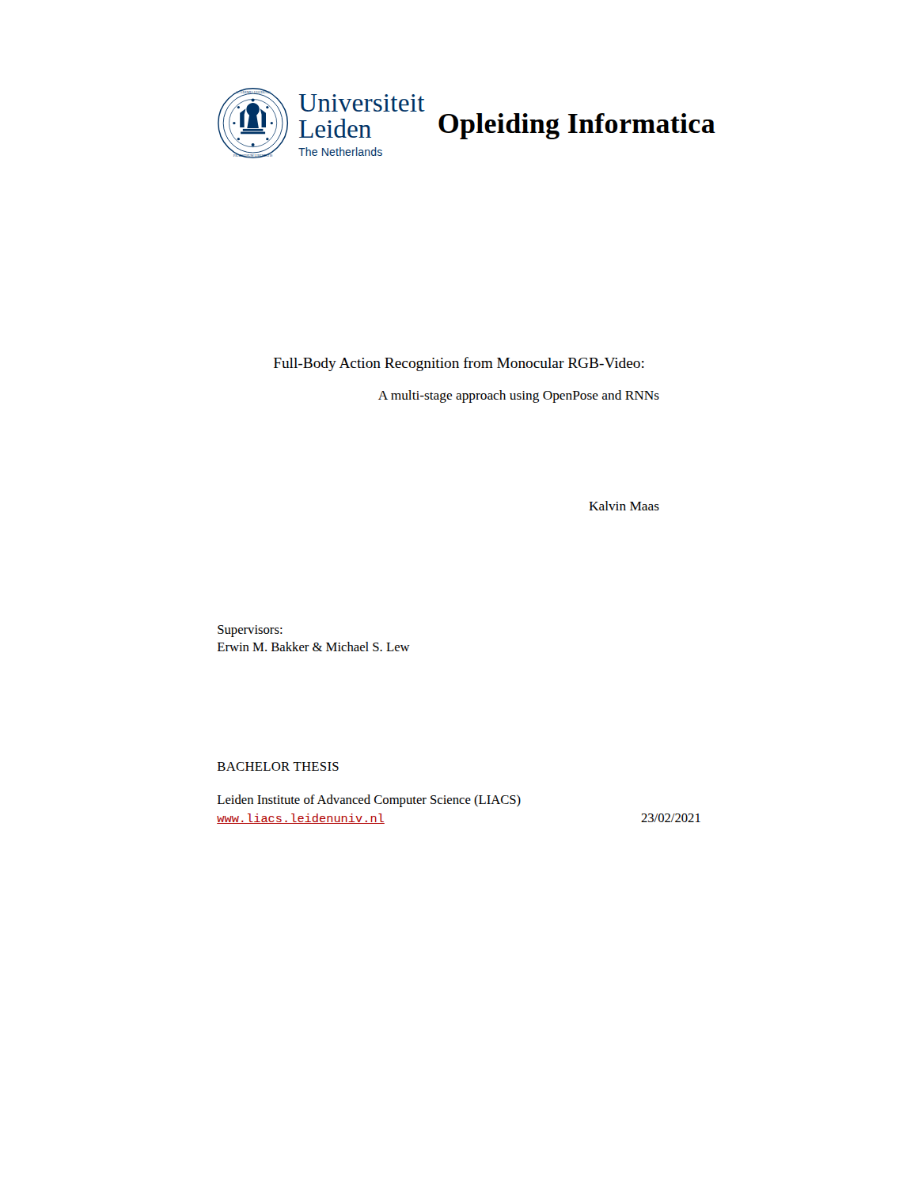ACADEMIA LUGDUNO PRAESIDIUM LIBERTATIS
Universiteit Leiden The Netherlands
Opleiding Informatica
Full-Body Action Recognition from Monocular RGB-Video:
A multi-stage approach using OpenPose and RNNs
Kalvin Maas
Supervisors:
Erwin M. Bakker & Michael S. Lew
BACHELOR THESIS
Leiden Institute of Advanced Computer Science (LIACS)
www.liacs.leidenuniv.nl 23/02/2021